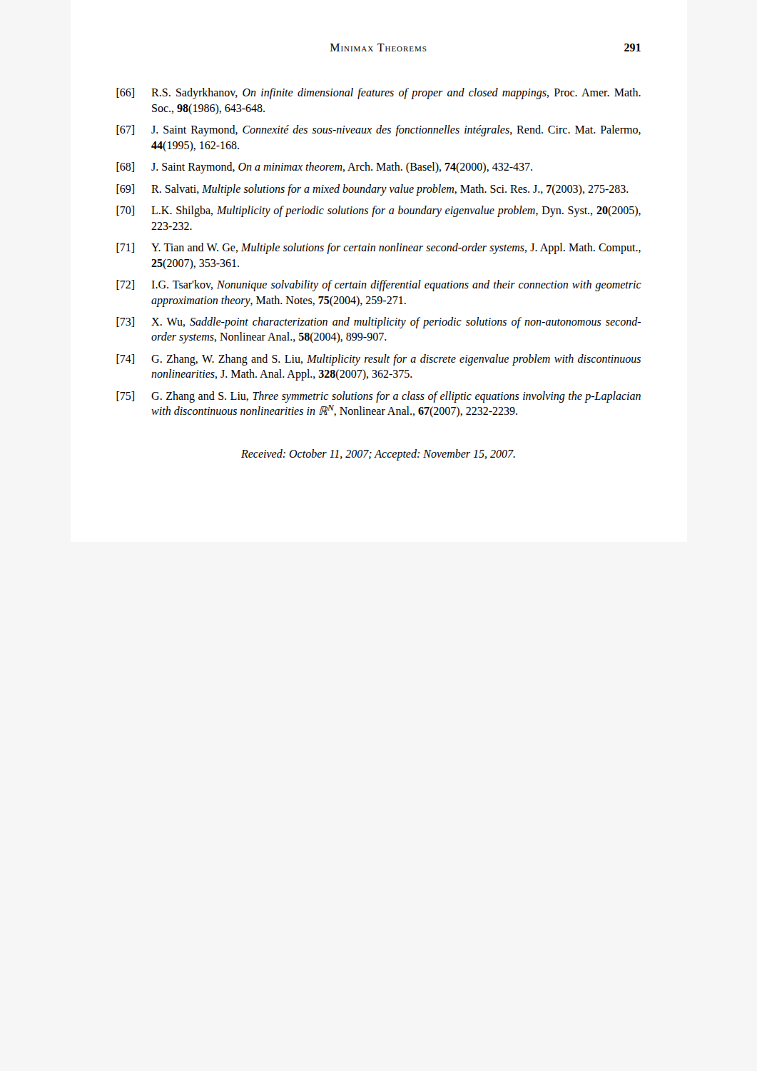Minimax Theorems 291
[66] R.S. Sadyrkhanov, On infinite dimensional features of proper and closed mappings, Proc. Amer. Math. Soc., 98(1986), 643-648.
[67] J. Saint Raymond, Connexité des sous-niveaux des fonctionnelles intégrales, Rend. Circ. Mat. Palermo, 44(1995), 162-168.
[68] J. Saint Raymond, On a minimax theorem, Arch. Math. (Basel), 74(2000), 432-437.
[69] R. Salvati, Multiple solutions for a mixed boundary value problem, Math. Sci. Res. J., 7(2003), 275-283.
[70] L.K. Shilgba, Multiplicity of periodic solutions for a boundary eigenvalue problem, Dyn. Syst., 20(2005), 223-232.
[71] Y. Tian and W. Ge, Multiple solutions for certain nonlinear second-order systems, J. Appl. Math. Comput., 25(2007), 353-361.
[72] I.G. Tsar'kov, Nonunique solvability of certain differential equations and their connection with geometric approximation theory, Math. Notes, 75(2004), 259-271.
[73] X. Wu, Saddle-point characterization and multiplicity of periodic solutions of non-autonomous second-order systems, Nonlinear Anal., 58(2004), 899-907.
[74] G. Zhang, W. Zhang and S. Liu, Multiplicity result for a discrete eigenvalue problem with discontinuous nonlinearities, J. Math. Anal. Appl., 328(2007), 362-375.
[75] G. Zhang and S. Liu, Three symmetric solutions for a class of elliptic equations involving the p-Laplacian with discontinuous nonlinearities in ℝN, Nonlinear Anal., 67(2007), 2232-2239.
Received: October 11, 2007; Accepted: November 15, 2007.